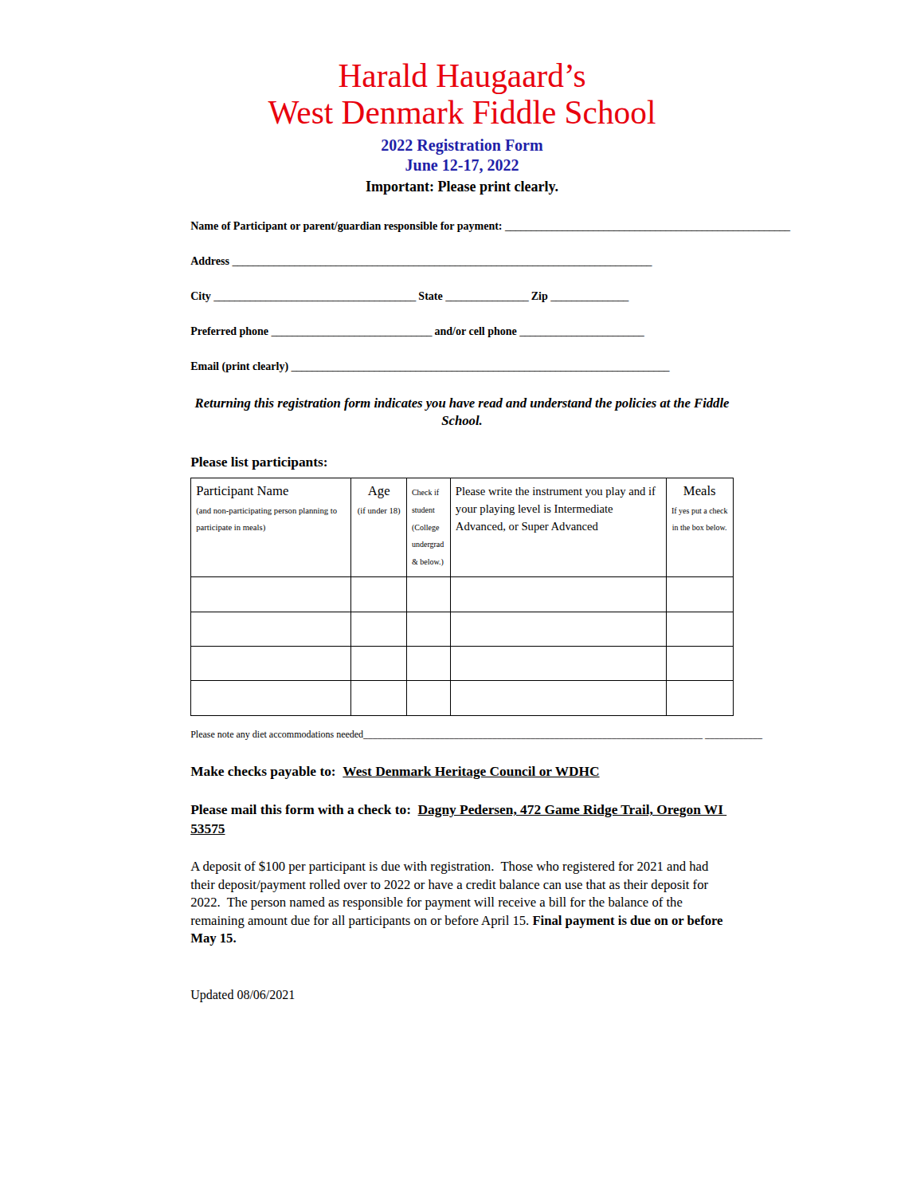Harald Haugaard’s
West Denmark Fiddle School
2022 Registration Form
June 12-17, 2022
Important: Please print clearly.
Name of Participant or parent/guardian responsible for payment: _______________________________________________________
Address _________________________________________________________________________________
City _______________________________________ State ________________ Zip _______________
Preferred phone _______________________________ and/or cell phone ________________________
Email (print clearly) _________________________________________________________________________
Returning this registration form indicates you have read and understand the policies at the Fiddle School.
Please list participants:
| Participant Name (and non-participating person planning to participate in meals) | Age (if under 18) | Check if student (College undergrad & below.) | Please write the instrument you play and if your playing level is Intermediate Advanced, or Super Advanced | Meals If yes put a check in the box below. |
| --- | --- | --- | --- | --- |
Please note any diet accommodations needed_______________________________________________________________________ ____________
Make checks payable to: West Denmark Heritage Council or WDHC
Please mail this form with a check to: Dagny Pedersen, 472 Game Ridge Trail, Oregon WI 53575
A deposit of $100 per participant is due with registration. Those who registered for 2021 and had their deposit/payment rolled over to 2022 or have a credit balance can use that as their deposit for 2022. The person named as responsible for payment will receive a bill for the balance of the remaining amount due for all participants on or before April 15. Final payment is due on or before May 15.
Updated 08/06/2021